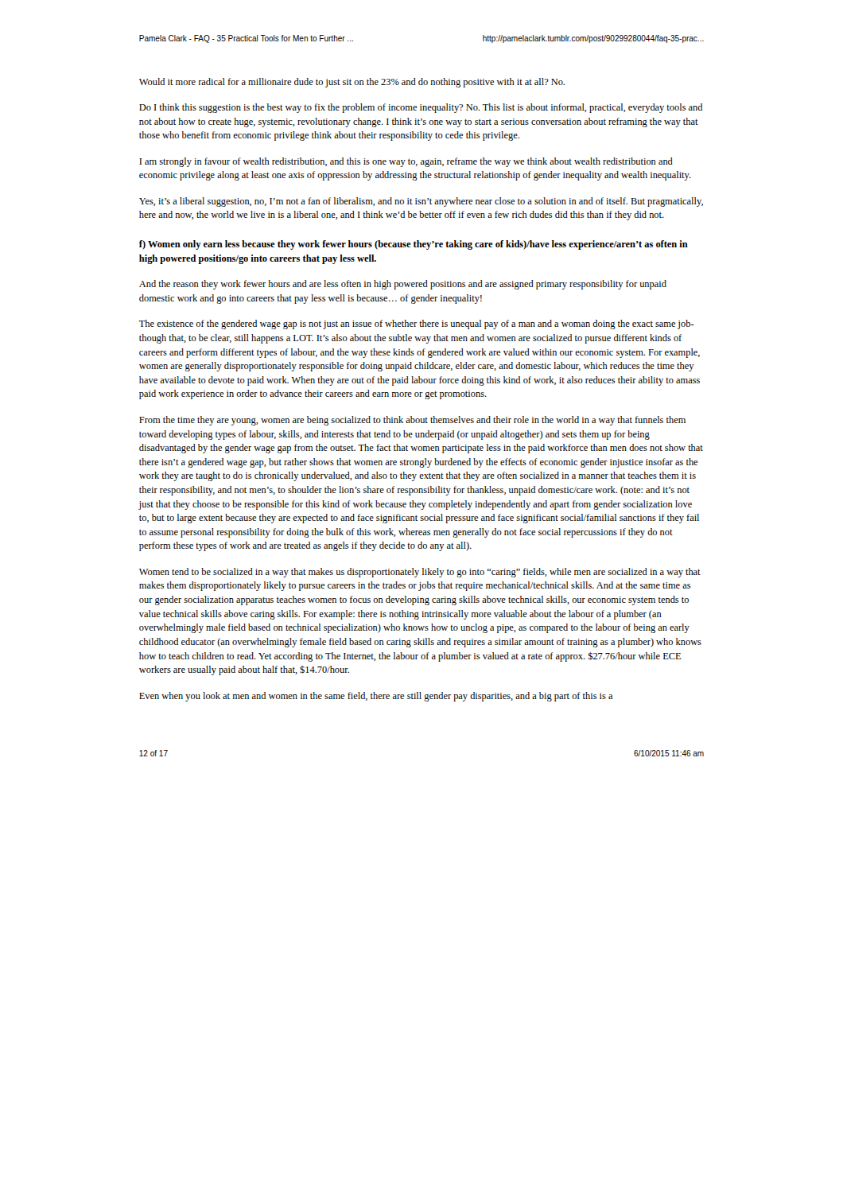Pamela Clark - FAQ - 35 Practical Tools for Men to Further ...
http://pamelaclark.tumblr.com/post/90299280044/faq-35-prac...
Would it more radical for a millionaire dude to just sit on the 23% and do nothing positive with it at all? No.
Do I think this suggestion is the best way to fix the problem of income inequality? No. This list is about informal, practical, everyday tools and not about how to create huge, systemic, revolutionary change. I think it’s one way to start a serious conversation about reframing the way that those who benefit from economic privilege think about their responsibility to cede this privilege.
I am strongly in favour of wealth redistribution, and this is one way to, again, reframe the way we think about wealth redistribution and economic privilege along at least one axis of oppression by addressing the structural relationship of gender inequality and wealth inequality.
Yes, it’s a liberal suggestion, no, I’m not a fan of liberalism, and no it isn’t anywhere near close to a solution in and of itself. But pragmatically, here and now, the world we live in is a liberal one, and I think we’d be better off if even a few rich dudes did this than if they did not.
f) Women only earn less because they work fewer hours (because they’re taking care of kids)/have less experience/aren’t as often in high powered positions/go into careers that pay less well.
And the reason they work fewer hours and are less often in high powered positions and are assigned primary responsibility for unpaid domestic work and go into careers that pay less well is because… of gender inequality!
The existence of the gendered wage gap is not just an issue of whether there is unequal pay of a man and a woman doing the exact same job-though that, to be clear, still happens a LOT. It’s also about the subtle way that men and women are socialized to pursue different kinds of careers and perform different types of labour, and the way these kinds of gendered work are valued within our economic system. For example, women are generally disproportionately responsible for doing unpaid childcare, elder care, and domestic labour, which reduces the time they have available to devote to paid work. When they are out of the paid labour force doing this kind of work, it also reduces their ability to amass paid work experience in order to advance their careers and earn more or get promotions.
From the time they are young, women are being socialized to think about themselves and their role in the world in a way that funnels them toward developing types of labour, skills, and interests that tend to be underpaid (or unpaid altogether) and sets them up for being disadvantaged by the gender wage gap from the outset. The fact that women participate less in the paid workforce than men does not show that there isn’t a gendered wage gap, but rather shows that women are strongly burdened by the effects of economic gender injustice insofar as the work they are taught to do is chronically undervalued, and also to they extent that they are often socialized in a manner that teaches them it is their responsibility, and not men’s, to shoulder the lion’s share of responsibility for thankless, unpaid domestic/care work. (note: and it’s not just that they choose to be responsible for this kind of work because they completely independently and apart from gender socialization love to, but to large extent because they are expected to and face significant social pressure and face significant social/familial sanctions if they fail to assume personal responsibility for doing the bulk of this work, whereas men generally do not face social repercussions if they do not perform these types of work and are treated as angels if they decide to do any at all).
Women tend to be socialized in a way that makes us disproportionately likely to go into “caring” fields, while men are socialized in a way that makes them disproportionately likely to pursue careers in the trades or jobs that require mechanical/technical skills. And at the same time as our gender socialization apparatus teaches women to focus on developing caring skills above technical skills, our economic system tends to value technical skills above caring skills. For example: there is nothing intrinsically more valuable about the labour of a plumber (an overwhelmingly male field based on technical specialization) who knows how to unclog a pipe, as compared to the labour of being an early childhood educator (an overwhelmingly female field based on caring skills and requires a similar amount of training as a plumber) who knows how to teach children to read. Yet according to The Internet, the labour of a plumber is valued at a rate of approx. $27.76/hour while ECE workers are usually paid about half that, $14.70/hour.
Even when you look at men and women in the same field, there are still gender pay disparities, and a big part of this is a
12 of 17
6/10/2015 11:46 am